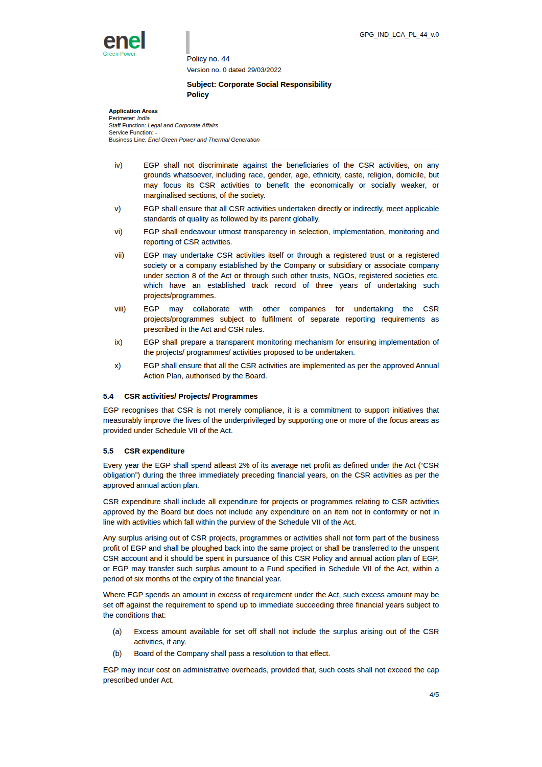enel
Green Power
Policy no. 44
Version no. 0 dated 29/03/2022
Subject: Corporate Social Responsibility Policy
GPG_IND_LCA_PL_44_v.0
Application Areas
Perimeter: India
Staff Function: Legal and Corporate Affairs
Service Function: -
Business Line: Enel Green Power and Thermal Generation
iv) EGP shall not discriminate against the beneficiaries of the CSR activities, on any grounds whatsoever, including race, gender, age, ethnicity, caste, religion, domicile, but may focus its CSR activities to benefit the economically or socially weaker, or marginalised sections, of the society.
v) EGP shall ensure that all CSR activities undertaken directly or indirectly, meet applicable standards of quality as followed by its parent globally.
vi) EGP shall endeavour utmost transparency in selection, implementation, monitoring and reporting of CSR activities.
vii) EGP may undertake CSR activities itself or through a registered trust or a registered society or a company established by the Company or subsidiary or associate company under section 8 of the Act or through such other trusts, NGOs, registered societies etc. which have an established track record of three years of undertaking such projects/programmes.
viii) EGP may collaborate with other companies for undertaking the CSR projects/programmes subject to fulfilment of separate reporting requirements as prescribed in the Act and CSR rules.
ix) EGP shall prepare a transparent monitoring mechanism for ensuring implementation of the projects/ programmes/ activities proposed to be undertaken.
x) EGP shall ensure that all the CSR activities are implemented as per the approved Annual Action Plan, authorised by the Board.
5.4 CSR activities/ Projects/ Programmes
EGP recognises that CSR is not merely compliance, it is a commitment to support initiatives that measurably improve the lives of the underprivileged by supporting one or more of the focus areas as provided under Schedule VII of the Act.
5.5 CSR expenditure
Every year the EGP shall spend atleast 2% of its average net profit as defined under the Act (“CSR obligation”) during the three immediately preceding financial years, on the CSR activities as per the approved annual action plan.
CSR expenditure shall include all expenditure for projects or programmes relating to CSR activities approved by the Board but does not include any expenditure on an item not in conformity or not in line with activities which fall within the purview of the Schedule VII of the Act.
Any surplus arising out of CSR projects, programmes or activities shall not form part of the business profit of EGP and shall be ploughed back into the same project or shall be transferred to the unspent CSR account and it should be spent in pursuance of this CSR Policy and annual action plan of EGP, or EGP may transfer such surplus amount to a Fund specified in Schedule VII of the Act, within a period of six months of the expiry of the financial year.
Where EGP spends an amount in excess of requirement under the Act, such excess amount may be set off against the requirement to spend up to immediate succeeding three financial years subject to the conditions that:
(a) Excess amount available for set off shall not include the surplus arising out of the CSR activities, if any.
(b) Board of the Company shall pass a resolution to that effect.
EGP may incur cost on administrative overheads, provided that, such costs shall not exceed the cap prescribed under Act.
4/5